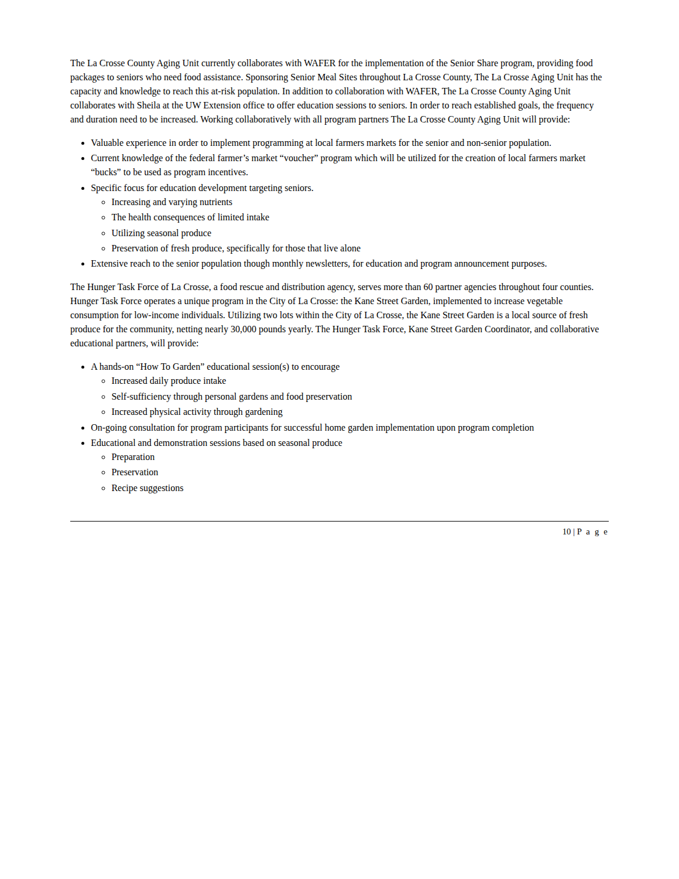The La Crosse County Aging Unit currently collaborates with WAFER for the implementation of the Senior Share program, providing food packages to seniors who need food assistance. Sponsoring Senior Meal Sites throughout La Crosse County, The La Crosse Aging Unit has the capacity and knowledge to reach this at-risk population. In addition to collaboration with WAFER, The La Crosse County Aging Unit collaborates with Sheila at the UW Extension office to offer education sessions to seniors. In order to reach established goals, the frequency and duration need to be increased. Working collaboratively with all program partners The La Crosse County Aging Unit will provide:
Valuable experience in order to implement programming at local farmers markets for the senior and non-senior population.
Current knowledge of the federal farmer’s market “voucher” program which will be utilized for the creation of local farmers market “bucks” to be used as program incentives.
Specific focus for education development targeting seniors.
Increasing and varying nutrients
The health consequences of limited intake
Utilizing seasonal produce
Preservation of fresh produce, specifically for those that live alone
Extensive reach to the senior population though monthly newsletters, for education and program announcement purposes.
The Hunger Task Force of La Crosse, a food rescue and distribution agency, serves more than 60 partner agencies throughout four counties. Hunger Task Force operates a unique program in the City of La Crosse: the Kane Street Garden, implemented to increase vegetable consumption for low-income individuals. Utilizing two lots within the City of La Crosse, the Kane Street Garden is a local source of fresh produce for the community, netting nearly 30,000 pounds yearly. The Hunger Task Force, Kane Street Garden Coordinator, and collaborative educational partners, will provide:
A hands-on “How To Garden” educational session(s) to encourage
Increased daily produce intake
Self-sufficiency through personal gardens and food preservation
Increased physical activity through gardening
On-going consultation for program participants for successful home garden implementation upon program completion
Educational and demonstration sessions based on seasonal produce
Preparation
Preservation
Recipe suggestions
10 | P a g e